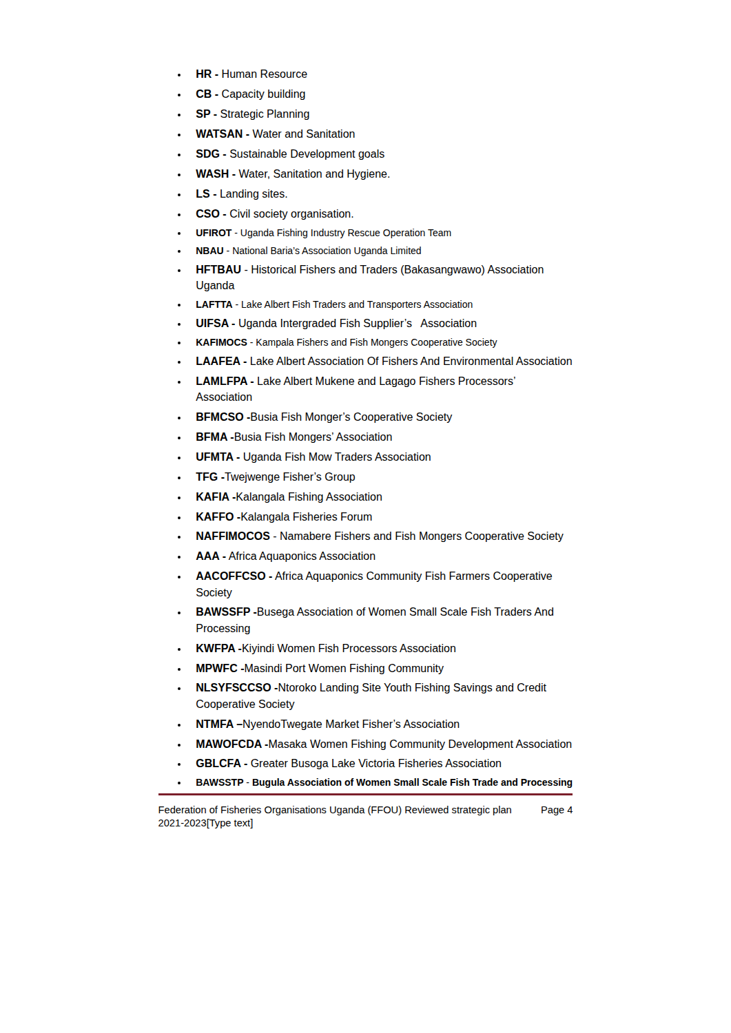HR - Human Resource
CB - Capacity building
SP - Strategic Planning
WATSAN - Water and Sanitation
SDG - Sustainable Development goals
WASH - Water, Sanitation and Hygiene.
LS - Landing sites.
CSO - Civil society organisation.
UFIROT - Uganda Fishing Industry Rescue Operation Team
NBAU - National Baria’s Association Uganda Limited
HFTBAU - Historical Fishers and Traders (Bakasangwawo) Association Uganda
LAFTTA - Lake Albert Fish Traders and Transporters Association
UIFSA - Uganda Intergraded Fish Supplier’s Association
KAFIMOCS - Kampala Fishers and Fish Mongers Cooperative Society
LAAFEA - Lake Albert Association Of Fishers And Environmental Association
LAMLFPA - Lake Albert Mukene and Lagago Fishers Processors’ Association
BFMCSO -Busia Fish Monger’s Cooperative Society
BFMA -Busia Fish Mongers’ Association
UFMTA - Uganda Fish Mow Traders Association
TFG -Twejwenge Fisher’s Group
KAFIA -Kalangala Fishing Association
KAFFO -Kalangala Fisheries Forum
NAFFIMOCOS - Namabere Fishers and Fish Mongers Cooperative Society
AAA - Africa Aquaponics Association
AACOFFCSO - Africa Aquaponics Community Fish Farmers Cooperative Society
BAWSSFP -Busega Association of Women Small Scale Fish Traders And Processing
KWFPA -Kiyindi Women Fish Processors Association
MPWFC -Masindi Port Women Fishing Community
NLSYFSCCSO -Ntoroko Landing Site Youth Fishing Savings and Credit Cooperative Society
NTMFA –NyendoTwegate Market Fisher’s Association
MAWOFCDA -Masaka Women Fishing Community Development Association
GBLCFA - Greater Busoga Lake Victoria Fisheries Association
BAWSSTP - Bugula Association of Women Small Scale Fish Trade and Processing
Federation of Fisheries Organisations Uganda (FFOU) Reviewed strategic plan 2021-2023[Type text]
Page 4